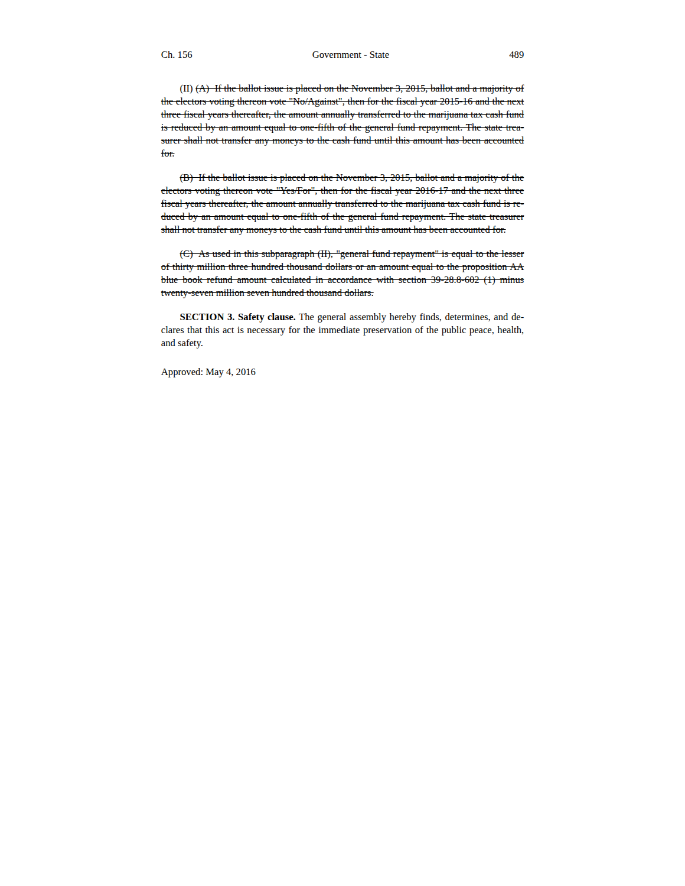Ch. 156 Government - State 489
(II) (A) If the ballot issue is placed on the November 3, 2015, ballot and a majority of the electors voting thereon vote "No/Against", then for the fiscal year 2015-16 and the next three fiscal years thereafter, the amount annually transferred to the marijuana tax cash fund is reduced by an amount equal to one-fifth of the general fund repayment. The state treasurer shall not transfer any moneys to the cash fund until this amount has been accounted for.
(B) If the ballot issue is placed on the November 3, 2015, ballot and a majority of the electors voting thereon vote "Yes/For", then for the fiscal year 2016-17 and the next three fiscal years thereafter, the amount annually transferred to the marijuana tax cash fund is reduced by an amount equal to one-fifth of the general fund repayment. The state treasurer shall not transfer any moneys to the cash fund until this amount has been accounted for.
(C) As used in this subparagraph (II), "general fund repayment" is equal to the lesser of thirty million three hundred thousand dollars or an amount equal to the proposition AA blue book refund amount calculated in accordance with section 39-28.8-602 (1) minus twenty-seven million seven hundred thousand dollars.
SECTION 3. Safety clause. The general assembly hereby finds, determines, and declares that this act is necessary for the immediate preservation of the public peace, health, and safety.
Approved: May 4, 2016